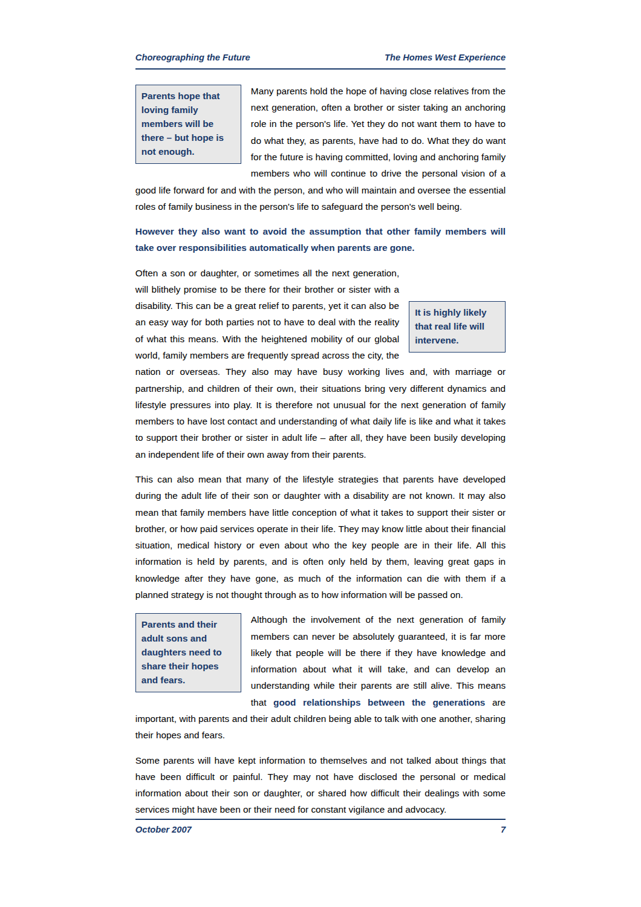Choreographing the Future
The Homes West Experience
Parents hope that loving family members will be there – but hope is not enough.
Many parents hold the hope of having close relatives from the next generation, often a brother or sister taking an anchoring role in the person's life. Yet they do not want them to have to do what they, as parents, have had to do. What they do want for the future is having committed, loving and anchoring family members who will continue to drive the personal vision of a good life forward for and with the person, and who will maintain and oversee the essential roles of family business in the person's life to safeguard the person's well being.
However they also want to avoid the assumption that other family members will take over responsibilities automatically when parents are gone.
It is highly likely that real life will intervene.
Often a son or daughter, or sometimes all the next generation, will blithely promise to be there for their brother or sister with a disability. This can be a great relief to parents, yet it can also be an easy way for both parties not to have to deal with the reality of what this means. With the heightened mobility of our global world, family members are frequently spread across the city, the nation or overseas. They also may have busy working lives and, with marriage or partnership, and children of their own, their situations bring very different dynamics and lifestyle pressures into play. It is therefore not unusual for the next generation of family members to have lost contact and understanding of what daily life is like and what it takes to support their brother or sister in adult life – after all, they have been busily developing an independent life of their own away from their parents.
This can also mean that many of the lifestyle strategies that parents have developed during the adult life of their son or daughter with a disability are not known. It may also mean that family members have little conception of what it takes to support their sister or brother, or how paid services operate in their life. They may know little about their financial situation, medical history or even about who the key people are in their life. All this information is held by parents, and is often only held by them, leaving great gaps in knowledge after they have gone, as much of the information can die with them if a planned strategy is not thought through as to how information will be passed on.
Parents and their adult sons and daughters need to share their hopes and fears.
Although the involvement of the next generation of family members can never be absolutely guaranteed, it is far more likely that people will be there if they have knowledge and information about what it will take, and can develop an understanding while their parents are still alive. This means that good relationships between the generations are important, with parents and their adult children being able to talk with one another, sharing their hopes and fears.
Some parents will have kept information to themselves and not talked about things that have been difficult or painful. They may not have disclosed the personal or medical information about their son or daughter, or shared how difficult their dealings with some services might have been or their need for constant vigilance and advocacy.
October 2007
7